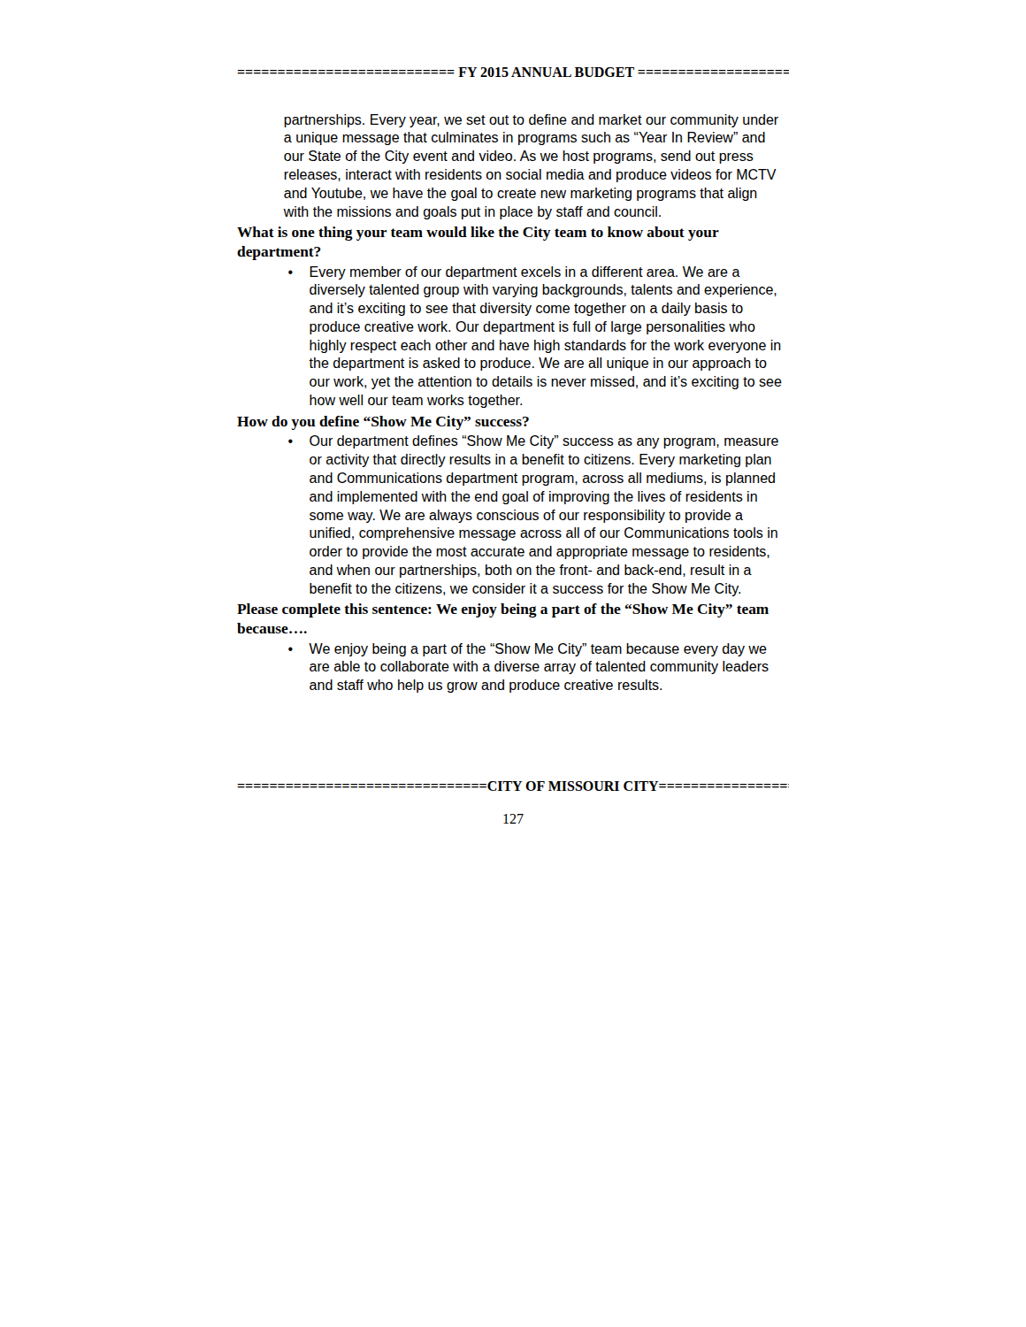=========================== FY 2015 ANNUAL BUDGET ==============================
partnerships. Every year, we set out to define and market our community under a unique message that culminates in programs such as “Year In Review” and our State of the City event and video. As we host programs, send out press releases, interact with residents on social media and produce videos for MCTV and Youtube, we have the goal to create new marketing programs that align with the missions and goals put in place by staff and council.
What is one thing your team would like the City team to know about your department?
Every member of our department excels in a different area. We are a diversely talented group with varying backgrounds, talents and experience, and it’s exciting to see that diversity come together on a daily basis to produce creative work. Our department is full of large personalities who highly respect each other and have high standards for the work everyone in the department is asked to produce. We are all unique in our approach to our work, yet the attention to details is never missed, and it’s exciting to see how well our team works together.
How do you define “Show Me City” success?
Our department defines “Show Me City” success as any program, measure or activity that directly results in a benefit to citizens. Every marketing plan and Communications department program, across all mediums, is planned and implemented with the end goal of improving the lives of residents in some way. We are always conscious of our responsibility to provide a unified, comprehensive message across all of our Communications tools in order to provide the most accurate and appropriate message to residents, and when our partnerships, both on the front- and back-end, result in a benefit to the citizens, we consider it a success for the Show Me City.
Please complete this sentence: We enjoy being a part of the “Show Me City” team because….
We enjoy being a part of the “Show Me City” team because every day we are able to collaborate with a diverse array of talented community leaders and staff who help us grow and produce creative results.
===============================CITY OF MISSOURI CITY=================================
127